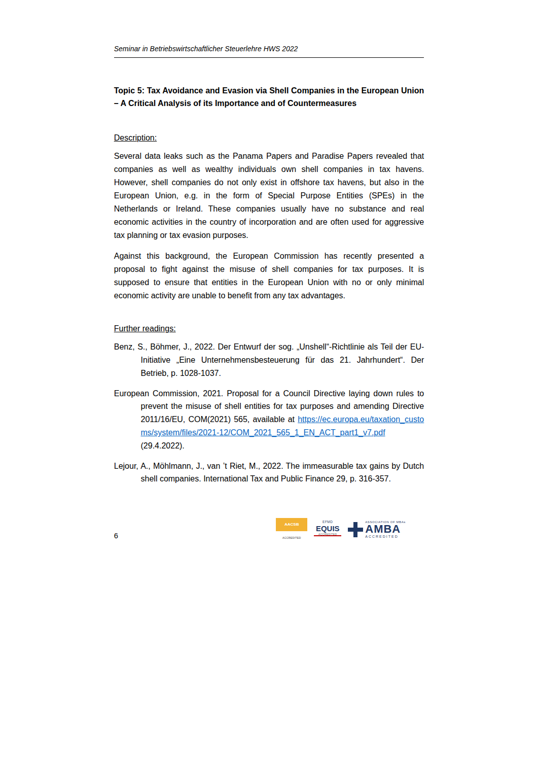Seminar in Betriebswirtschaftlicher Steuerlehre HWS 2022
Topic 5: Tax Avoidance and Evasion via Shell Companies in the European Union – A Critical Analysis of its Importance and of Countermeasures
Description:
Several data leaks such as the Panama Papers and Paradise Papers revealed that companies as well as wealthy individuals own shell companies in tax havens. However, shell companies do not only exist in offshore tax havens, but also in the European Union, e.g. in the form of Special Purpose Entities (SPEs) in the Netherlands or Ireland. These companies usually have no substance and real economic activities in the country of incorporation and are often used for aggressive tax planning or tax evasion purposes.
Against this background, the European Commission has recently presented a proposal to fight against the misuse of shell companies for tax purposes. It is supposed to ensure that entities in the European Union with no or only minimal economic activity are unable to benefit from any tax advantages.
Further readings:
Benz, S., Böhmer, J., 2022. Der Entwurf der sog. „Unshell“-Richtlinie als Teil der EU-Initiative „Eine Unternehmensbesteuerung für das 21. Jahrhundert“. Der Betrieb, p. 1028-1037.
European Commission, 2021. Proposal for a Council Directive laying down rules to prevent the misuse of shell entities for tax purposes and amending Directive 2011/16/EU, COM(2021) 565, available at https://ec.europa.eu/taxation_customs/system/files/2021-12/COM_2021_565_1_EN_ACT_part1_v7.pdf (29.4.2022).
Lejour, A., Möhlmann, J., van ’t Riet, M., 2022. The immeasurable tax gains by Dutch shell companies. International Tax and Public Finance 29, p. 316-357.
6
AACSB
ACCREDITED
EFMD
EQUIS
ACCREDITED
ASSOCIATION OF MBAs
AMBA
ACCREDITED